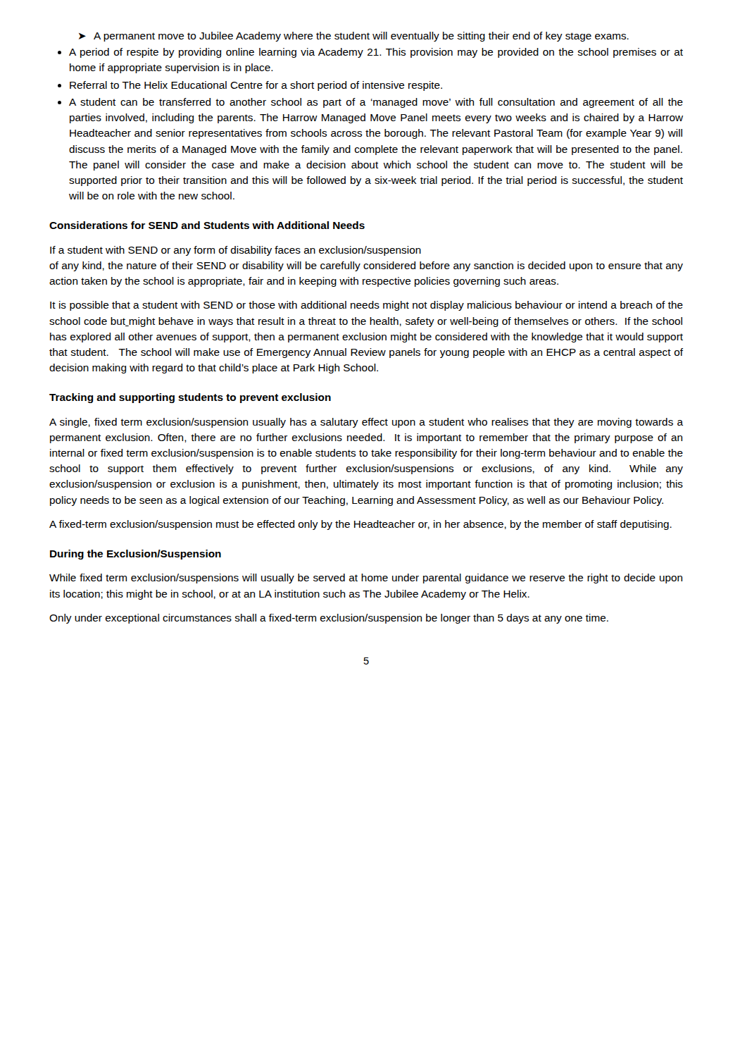A permanent move to Jubilee Academy where the student will eventually be sitting their end of key stage exams.
A period of respite by providing online learning via Academy 21. This provision may be provided on the school premises or at home if appropriate supervision is in place.
Referral to The Helix Educational Centre for a short period of intensive respite.
A student can be transferred to another school as part of a ‘managed move’ with full consultation and agreement of all the parties involved, including the parents. The Harrow Managed Move Panel meets every two weeks and is chaired by a Harrow Headteacher and senior representatives from schools across the borough. The relevant Pastoral Team (for example Year 9) will discuss the merits of a Managed Move with the family and complete the relevant paperwork that will be presented to the panel. The panel will consider the case and make a decision about which school the student can move to. The student will be supported prior to their transition and this will be followed by a six-week trial period. If the trial period is successful, the student will be on role with the new school.
Considerations for SEND and Students with Additional Needs
If a student with SEND or any form of disability faces an exclusion/suspension
of any kind, the nature of their SEND or disability will be carefully considered before any sanction is decided upon to ensure that any action taken by the school is appropriate, fair and in keeping with respective policies governing such areas.
It is possible that a student with SEND or those with additional needs might not display malicious behaviour or intend a breach of the school code but might behave in ways that result in a threat to the health, safety or well-being of themselves or others. If the school has explored all other avenues of support, then a permanent exclusion might be considered with the knowledge that it would support that student. The school will make use of Emergency Annual Review panels for young people with an EHCP as a central aspect of decision making with regard to that child’s place at Park High School.
Tracking and supporting students to prevent exclusion
A single, fixed term exclusion/suspension usually has a salutary effect upon a student who realises that they are moving towards a permanent exclusion. Often, there are no further exclusions needed. It is important to remember that the primary purpose of an internal or fixed term exclusion/suspension is to enable students to take responsibility for their long-term behaviour and to enable the school to support them effectively to prevent further exclusion/suspensions or exclusions, of any kind. While any exclusion/suspension or exclusion is a punishment, then, ultimately its most important function is that of promoting inclusion; this policy needs to be seen as a logical extension of our Teaching, Learning and Assessment Policy, as well as our Behaviour Policy.
A fixed-term exclusion/suspension must be effected only by the Headteacher or, in her absence, by the member of staff deputising.
During the Exclusion/Suspension
While fixed term exclusion/suspensions will usually be served at home under parental guidance we reserve the right to decide upon its location; this might be in school, or at an LA institution such as The Jubilee Academy or The Helix.
Only under exceptional circumstances shall a fixed-term exclusion/suspension be longer than 5 days at any one time.
5